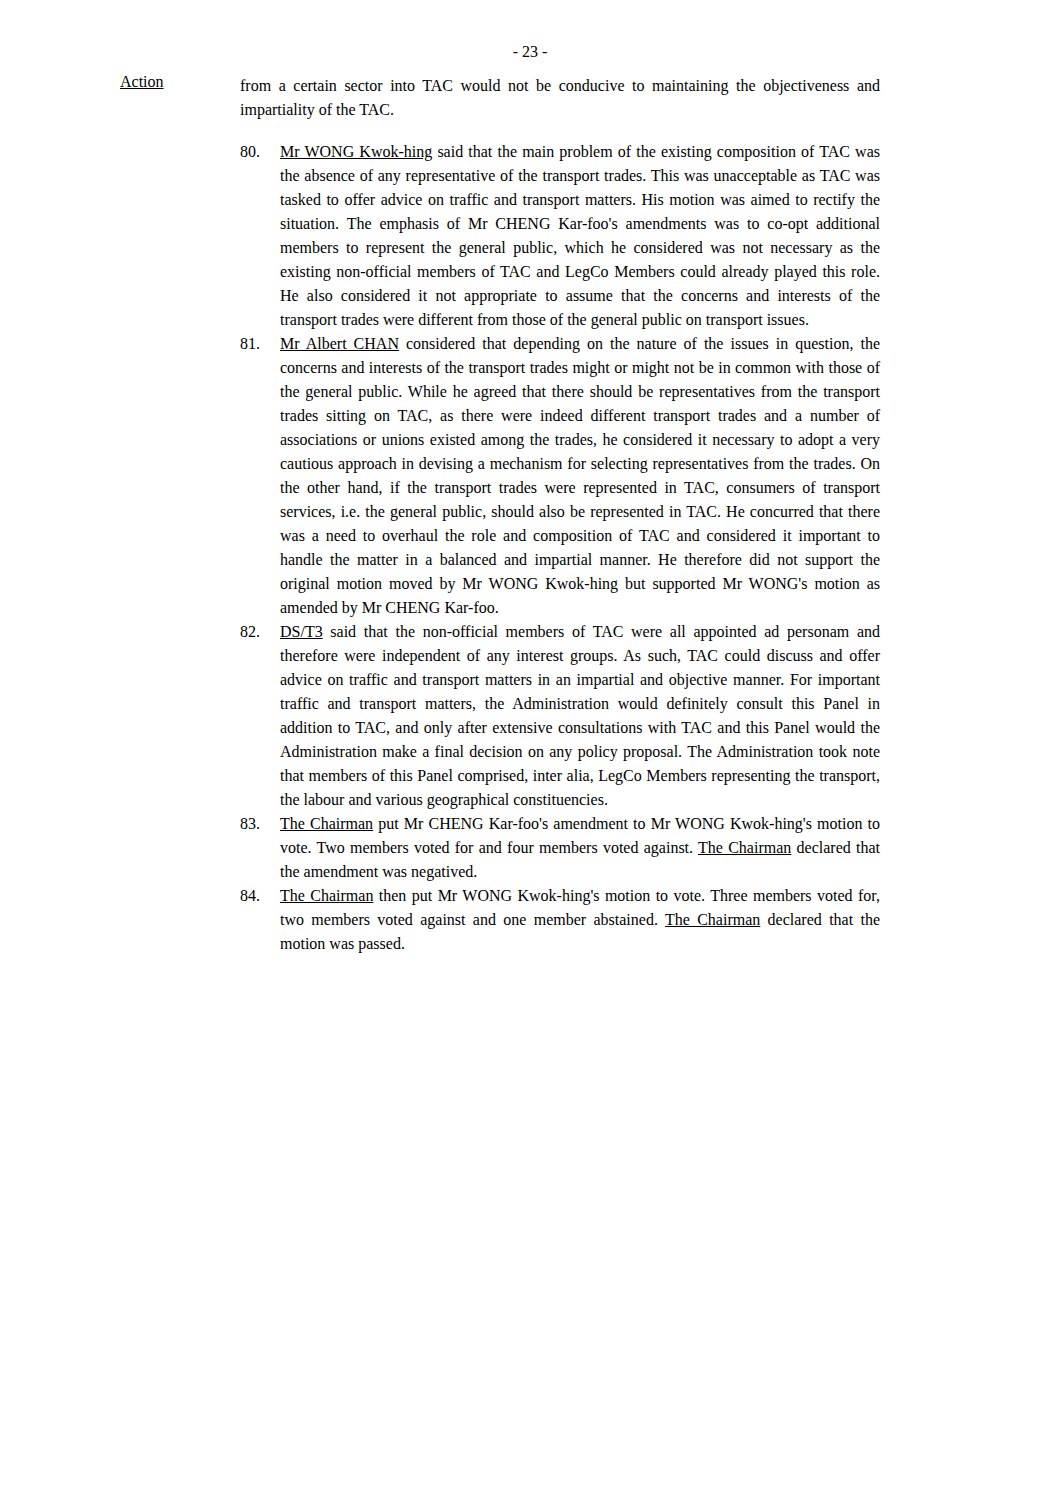- 23 -
Action
from a certain sector into TAC would not be conducive to maintaining the objectiveness and impartiality of the TAC.
80.
Mr WONG Kwok-hing said that the main problem of the existing composition of TAC was the absence of any representative of the transport trades. This was unacceptable as TAC was tasked to offer advice on traffic and transport matters. His motion was aimed to rectify the situation. The emphasis of Mr CHENG Kar-foo's amendments was to co-opt additional members to represent the general public, which he considered was not necessary as the existing non-official members of TAC and LegCo Members could already played this role. He also considered it not appropriate to assume that the concerns and interests of the transport trades were different from those of the general public on transport issues.
81.
Mr Albert CHAN considered that depending on the nature of the issues in question, the concerns and interests of the transport trades might or might not be in common with those of the general public. While he agreed that there should be representatives from the transport trades sitting on TAC, as there were indeed different transport trades and a number of associations or unions existed among the trades, he considered it necessary to adopt a very cautious approach in devising a mechanism for selecting representatives from the trades. On the other hand, if the transport trades were represented in TAC, consumers of transport services, i.e. the general public, should also be represented in TAC. He concurred that there was a need to overhaul the role and composition of TAC and considered it important to handle the matter in a balanced and impartial manner. He therefore did not support the original motion moved by Mr WONG Kwok-hing but supported Mr WONG's motion as amended by Mr CHENG Kar-foo.
82.
DS/T3 said that the non-official members of TAC were all appointed ad personam and therefore were independent of any interest groups. As such, TAC could discuss and offer advice on traffic and transport matters in an impartial and objective manner. For important traffic and transport matters, the Administration would definitely consult this Panel in addition to TAC, and only after extensive consultations with TAC and this Panel would the Administration make a final decision on any policy proposal. The Administration took note that members of this Panel comprised, inter alia, LegCo Members representing the transport, the labour and various geographical constituencies.
83.
The Chairman put Mr CHENG Kar-foo's amendment to Mr WONG Kwok-hing's motion to vote. Two members voted for and four members voted against. The Chairman declared that the amendment was negatived.
84.
The Chairman then put Mr WONG Kwok-hing's motion to vote. Three members voted for, two members voted against and one member abstained. The Chairman declared that the motion was passed.